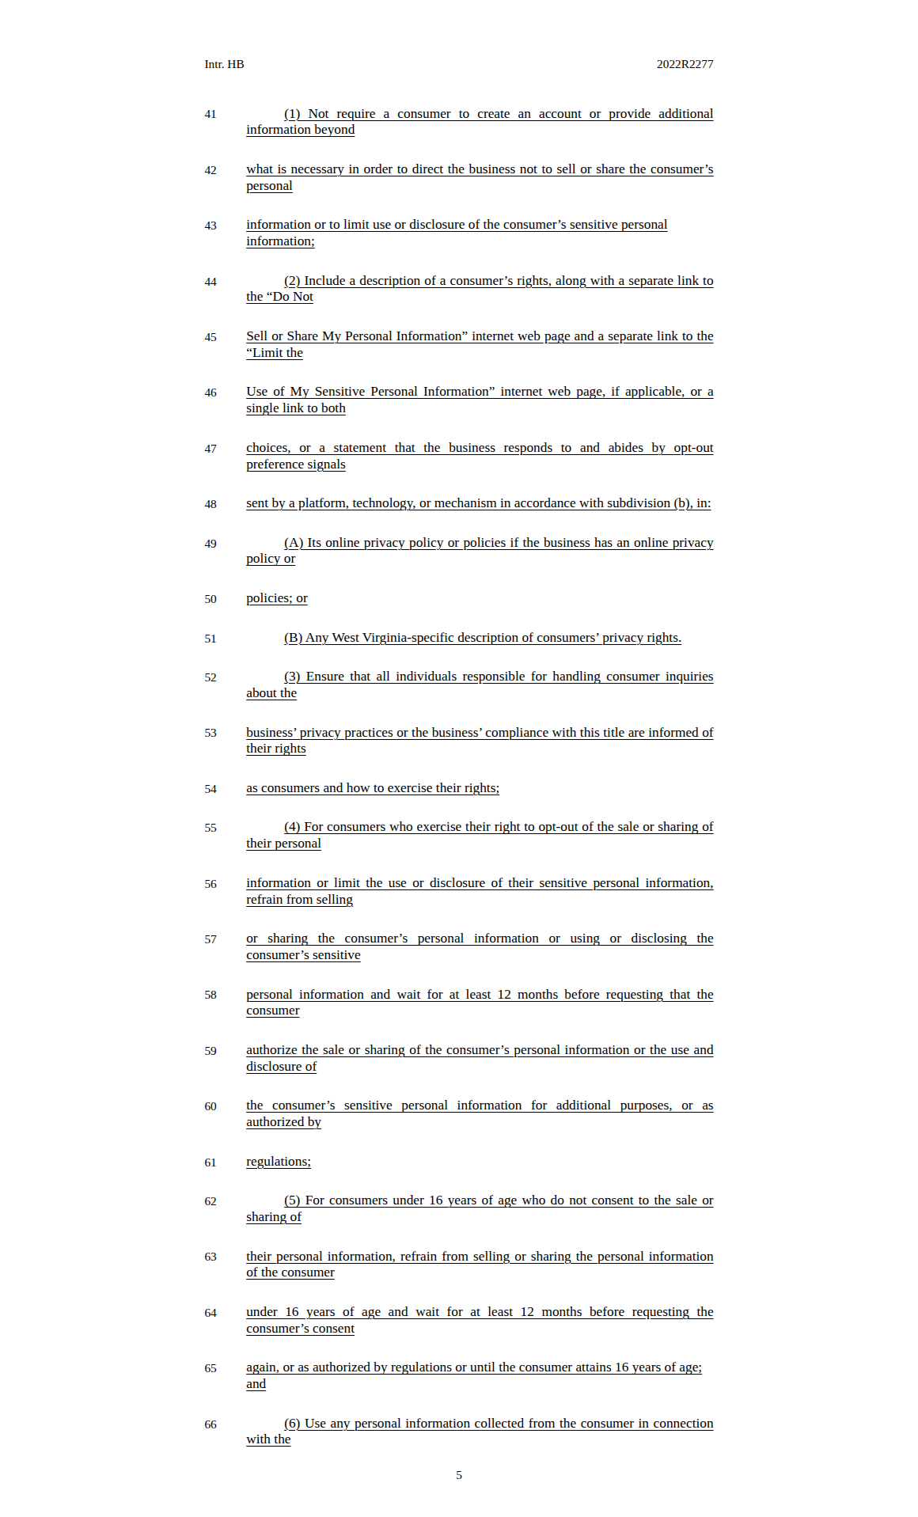Intr. HB 2022R2277
41 (1) Not require a consumer to create an account or provide additional information beyond
42 what is necessary in order to direct the business not to sell or share the consumer’s personal
43 information or to limit use or disclosure of the consumer’s sensitive personal information;
44 (2) Include a description of a consumer’s rights, along with a separate link to the “Do Not
45 Sell or Share My Personal Information” internet web page and a separate link to the “Limit the
46 Use of My Sensitive Personal Information” internet web page, if applicable, or a single link to both
47 choices, or a statement that the business responds to and abides by opt-out preference signals
48 sent by a platform, technology, or mechanism in accordance with subdivision (b), in:
49 (A) Its online privacy policy or policies if the business has an online privacy policy or
50 policies; or
51 (B) Any West Virginia-specific description of consumers’ privacy rights.
52 (3) Ensure that all individuals responsible for handling consumer inquiries about the
53 business’ privacy practices or the business’ compliance with this title are informed of their rights
54 as consumers and how to exercise their rights;
55 (4) For consumers who exercise their right to opt-out of the sale or sharing of their personal
56 information or limit the use or disclosure of their sensitive personal information, refrain from selling
57 or sharing the consumer’s personal information or using or disclosing the consumer’s sensitive
58 personal information and wait for at least 12 months before requesting that the consumer
59 authorize the sale or sharing of the consumer’s personal information or the use and disclosure of
60 the consumer’s sensitive personal information for additional purposes, or as authorized by
61 regulations;
62 (5) For consumers under 16 years of age who do not consent to the sale or sharing of
63 their personal information, refrain from selling or sharing the personal information of the consumer
64 under 16 years of age and wait for at least 12 months before requesting the consumer’s consent
65 again, or as authorized by regulations or until the consumer attains 16 years of age; and
66 (6) Use any personal information collected from the consumer in connection with the
5